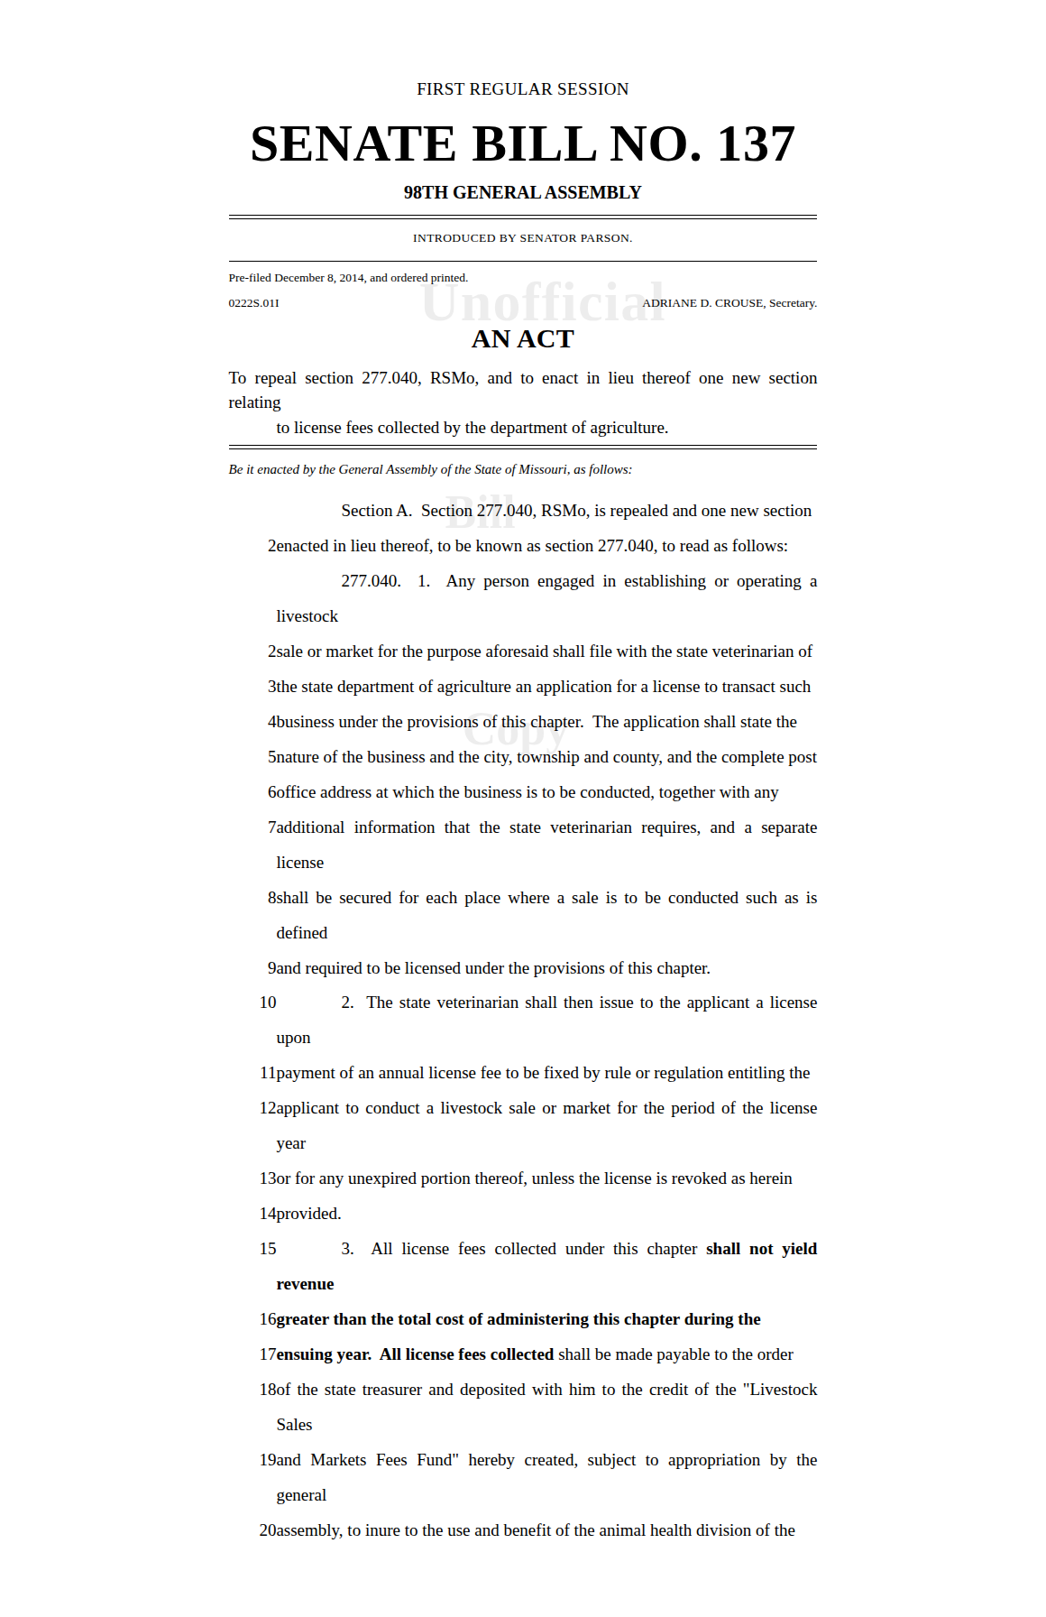Unofficial
Bill
Copy
FIRST REGULAR SESSION
SENATE BILL NO. 137
98TH GENERAL ASSEMBLY
INTRODUCED BY SENATOR PARSON.
Pre-filed December 8, 2014, and ordered printed.
0222S.01I ADRIANE D. CROUSE, Secretary.
AN ACT
To repeal section 277.040, RSMo, and to enact in lieu thereof one new section relating to license fees collected by the department of agriculture.
Be it enacted by the General Assembly of the State of Missouri, as follows:
| | Section A. Section 277.040, RSMo, is repealed and one new section |
| 2 | enacted in lieu thereof, to be known as section 277.040, to read as follows: |
| | 277.040. 1. Any person engaged in establishing or operating a livestock |
| 2 | sale or market for the purpose aforesaid shall file with the state veterinarian of |
| 3 | the state department of agriculture an application for a license to transact such |
| 4 | business under the provisions of this chapter. The application shall state the |
| 5 | nature of the business and the city, township and county, and the complete post |
| 6 | office address at which the business is to be conducted, together with any |
| 7 | additional information that the state veterinarian requires, and a separate license |
| 8 | shall be secured for each place where a sale is to be conducted such as is defined |
| 9 | and required to be licensed under the provisions of this chapter. |
| 10 | 2. The state veterinarian shall then issue to the applicant a license upon |
| 11 | payment of an annual license fee to be fixed by rule or regulation entitling the |
| 12 | applicant to conduct a livestock sale or market for the period of the license year |
| 13 | or for any unexpired portion thereof, unless the license is revoked as herein |
| 14 | provided. |
| 15 | 3. All license fees collected under this chapter shall not yield revenue |
| 16 | greater than the total cost of administering this chapter during the |
| 17 | ensuing year. All license fees collected shall be made payable to the order |
| 18 | of the state treasurer and deposited with him to the credit of the "Livestock Sales |
| 19 | and Markets Fees Fund" hereby created, subject to appropriation by the general |
| 20 | assembly, to inure to the use and benefit of the animal health division of the |